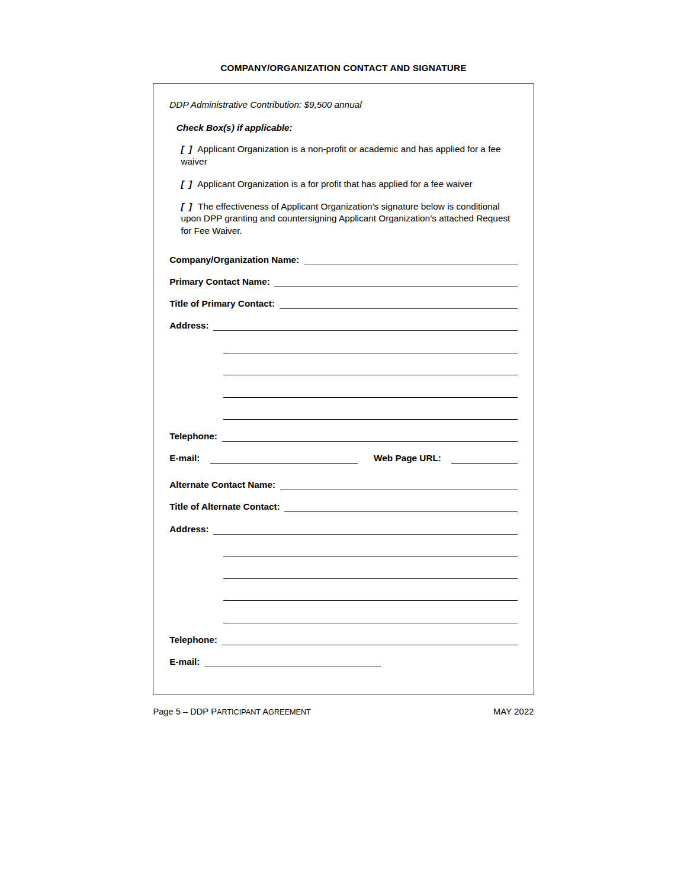COMPANY/ORGANIZATION CONTACT AND SIGNATURE
DDP Administrative Contribution: $9,500 annual
Check Box(s) if applicable:
[ ] Applicant Organization is a non-profit or academic and has applied for a fee waiver
[ ] Applicant Organization is a for profit that has applied for a fee waiver
[ ] The effectiveness of Applicant Organization’s signature below is conditional upon DPP granting and countersigning Applicant Organization’s attached Request for Fee Waiver.
Company/Organization Name:
Primary Contact Name:
Title of Primary Contact:
Address:
Telephone:
E-mail: Web Page URL:
Alternate Contact Name:
Title of Alternate Contact:
Address:
Telephone:
E-mail:
Page 5 – DDP PARTICIPANT AGREEMENT
MAY 2022